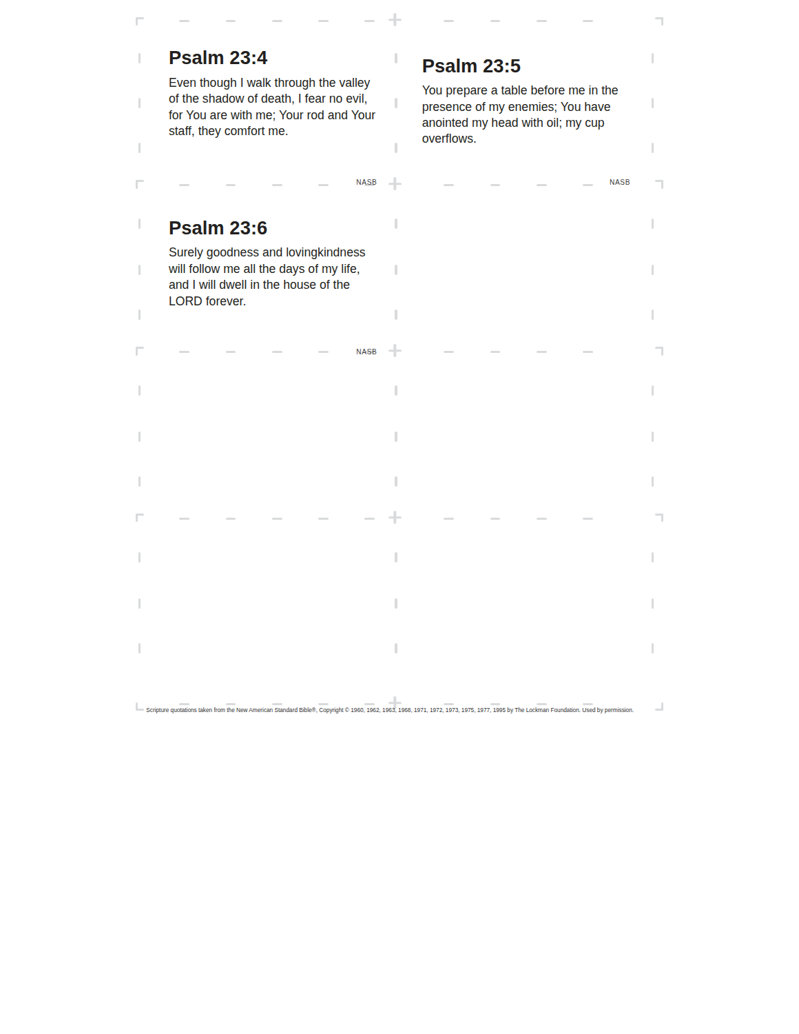Psalm 23:4
Even though I walk through the valley of the shadow of death, I fear no evil, for You are with me; Your rod and Your staff, they comfort me.
NASB
Psalm 23:5
You prepare a table before me in the presence of my enemies; You have anointed my head with oil; my cup overflows.
NASB
Psalm 23:6
Surely goodness and lovingkindness will follow me all the days of my life, and I will dwell in the house of the LORD forever.
NASB
Scripture quotations taken from the New American Standard Bible®, Copyright © 1960, 1962, 1963, 1968, 1971, 1972, 1973, 1975, 1977, 1995 by The Lockman Foundation. Used by permission.